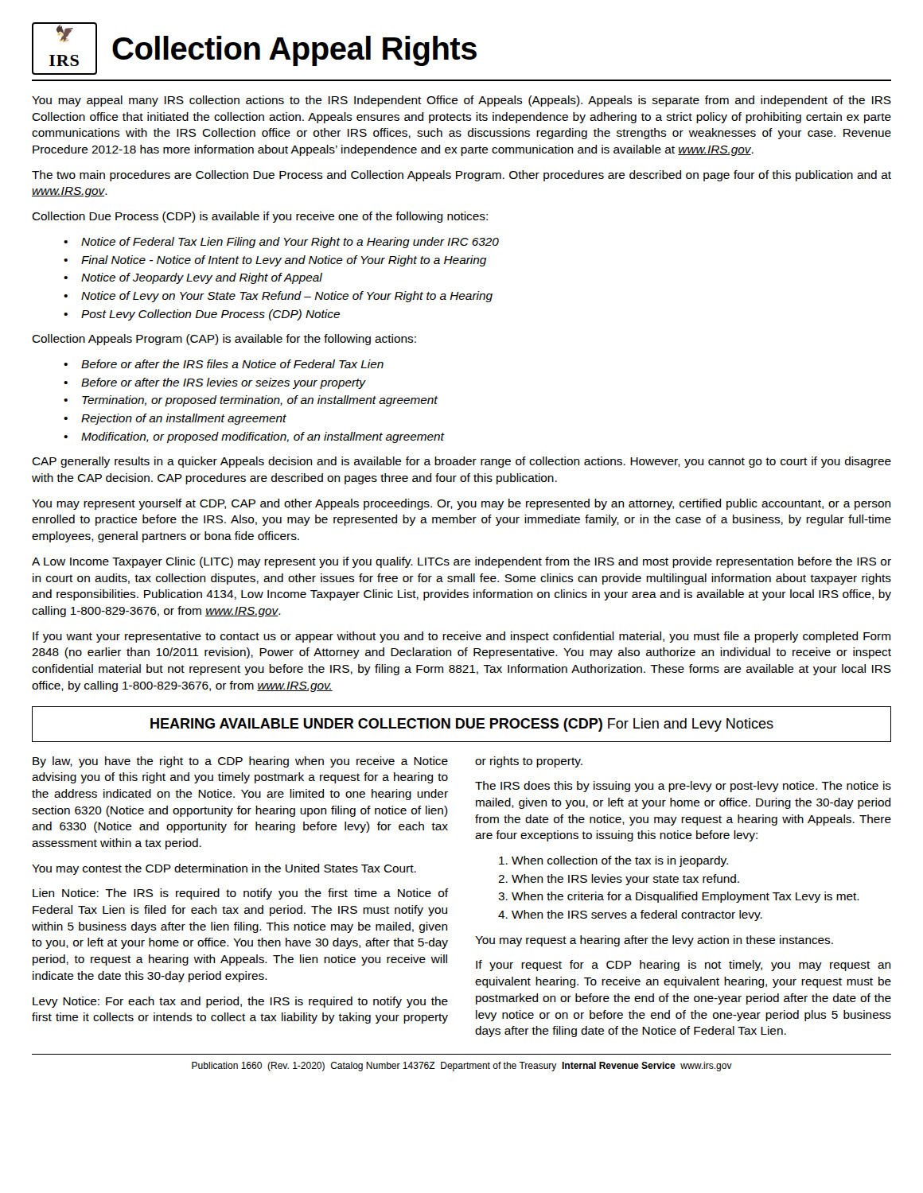🦅
IRS
Collection Appeal Rights
You may appeal many IRS collection actions to the IRS Independent Office of Appeals (Appeals). Appeals is separate from and independent of the IRS Collection office that initiated the collection action. Appeals ensures and protects its independence by adhering to a strict policy of prohibiting certain ex parte communications with the IRS Collection office or other IRS offices, such as discussions regarding the strengths or weaknesses of your case. Revenue Procedure 2012-18 has more information about Appeals’ independence and ex parte communication and is available at www.IRS.gov.
The two main procedures are Collection Due Process and Collection Appeals Program. Other procedures are described on page four of this publication and at www.IRS.gov.
Collection Due Process (CDP) is available if you receive one of the following notices:
Notice of Federal Tax Lien Filing and Your Right to a Hearing under IRC 6320
Final Notice - Notice of Intent to Levy and Notice of Your Right to a Hearing
Notice of Jeopardy Levy and Right of Appeal
Notice of Levy on Your State Tax Refund – Notice of Your Right to a Hearing
Post Levy Collection Due Process (CDP) Notice
Collection Appeals Program (CAP) is available for the following actions:
Before or after the IRS files a Notice of Federal Tax Lien
Before or after the IRS levies or seizes your property
Termination, or proposed termination, of an installment agreement
Rejection of an installment agreement
Modification, or proposed modification, of an installment agreement
CAP generally results in a quicker Appeals decision and is available for a broader range of collection actions. However, you cannot go to court if you disagree with the CAP decision. CAP procedures are described on pages three and four of this publication.
You may represent yourself at CDP, CAP and other Appeals proceedings. Or, you may be represented by an attorney, certified public accountant, or a person enrolled to practice before the IRS. Also, you may be represented by a member of your immediate family, or in the case of a business, by regular full-time employees, general partners or bona fide officers.
A Low Income Taxpayer Clinic (LITC) may represent you if you qualify. LITCs are independent from the IRS and most provide representation before the IRS or in court on audits, tax collection disputes, and other issues for free or for a small fee. Some clinics can provide multilingual information about taxpayer rights and responsibilities. Publication 4134, Low Income Taxpayer Clinic List, provides information on clinics in your area and is available at your local IRS office, by calling 1-800-829-3676, or from www.IRS.gov.
If you want your representative to contact us or appear without you and to receive and inspect confidential material, you must file a properly completed Form 2848 (no earlier than 10/2011 revision), Power of Attorney and Declaration of Representative. You may also authorize an individual to receive or inspect confidential material but not represent you before the IRS, by filing a Form 8821, Tax Information Authorization. These forms are available at your local IRS office, by calling 1-800-829-3676, or from www.IRS.gov.
HEARING AVAILABLE UNDER COLLECTION DUE PROCESS (CDP) For Lien and Levy Notices
By law, you have the right to a CDP hearing when you receive a Notice advising you of this right and you timely postmark a request for a hearing to the address indicated on the Notice. You are limited to one hearing under section 6320 (Notice and opportunity for hearing upon filing of notice of lien) and 6330 (Notice and opportunity for hearing before levy) for each tax assessment within a tax period.
You may contest the CDP determination in the United States Tax Court.
Lien Notice: The IRS is required to notify you the first time a Notice of Federal Tax Lien is filed for each tax and period. The IRS must notify you within 5 business days after the lien filing. This notice may be mailed, given to you, or left at your home or office. You then have 30 days, after that 5-day period, to request a hearing with Appeals. The lien notice you receive will indicate the date this 30-day period expires.
Levy Notice: For each tax and period, the IRS is required to notify you the first time it collects or intends to collect a tax liability by taking your property or rights to property.
The IRS does this by issuing you a pre-levy or post-levy notice. The notice is mailed, given to you, or left at your home or office. During the 30-day period from the date of the notice, you may request a hearing with Appeals. There are four exceptions to issuing this notice before levy:
When collection of the tax is in jeopardy.
When the IRS levies your state tax refund.
When the criteria for a Disqualified Employment Tax Levy is met.
When the IRS serves a federal contractor levy.
You may request a hearing after the levy action in these instances.
If your request for a CDP hearing is not timely, you may request an equivalent hearing. To receive an equivalent hearing, your request must be postmarked on or before the end of the one-year period after the date of the levy notice or on or before the end of the one-year period plus 5 business days after the filing date of the Notice of Federal Tax Lien.
Publication 1660 (Rev. 1-2020) Catalog Number 14376Z Department of the Treasury Internal Revenue Service www.irs.gov